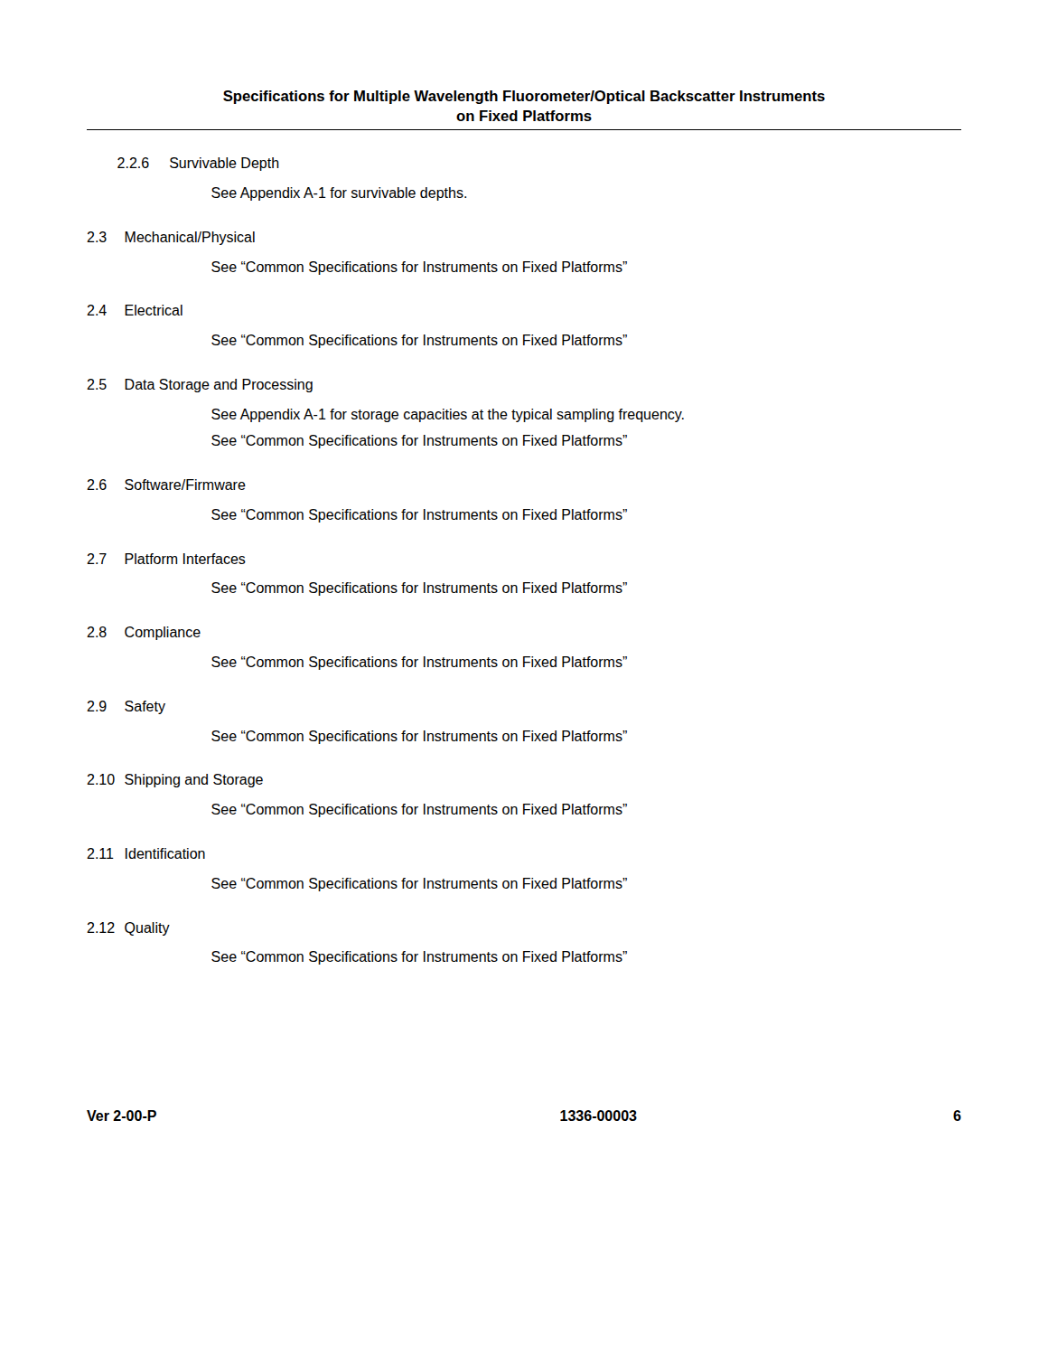Specifications for Multiple Wavelength Fluorometer/Optical Backscatter Instruments
on Fixed Platforms
2.2.6 Survivable Depth
See Appendix A-1 for survivable depths.
2.3 Mechanical/Physical
See “Common Specifications for Instruments on Fixed Platforms”
2.4 Electrical
See “Common Specifications for Instruments on Fixed Platforms”
2.5 Data Storage and Processing
See Appendix A-1 for storage capacities at the typical sampling frequency.
See “Common Specifications for Instruments on Fixed Platforms”
2.6 Software/Firmware
See “Common Specifications for Instruments on Fixed Platforms”
2.7 Platform Interfaces
See “Common Specifications for Instruments on Fixed Platforms”
2.8 Compliance
See “Common Specifications for Instruments on Fixed Platforms”
2.9 Safety
See “Common Specifications for Instruments on Fixed Platforms”
2.10 Shipping and Storage
See “Common Specifications for Instruments on Fixed Platforms”
2.11 Identification
See “Common Specifications for Instruments on Fixed Platforms”
2.12 Quality
See “Common Specifications for Instruments on Fixed Platforms”
Ver 2-00-P 1336-00003 6